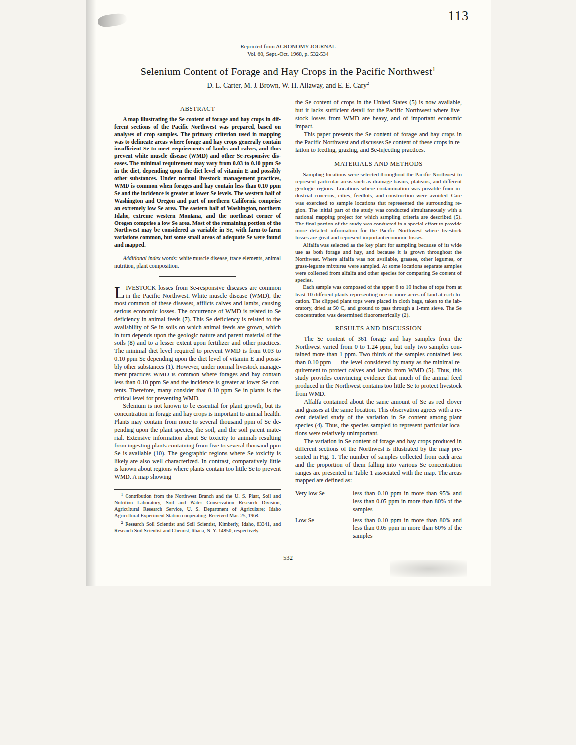113
Reprinted from AGRONOMY JOURNAL
Vol. 60, Sept.-Oct. 1968, p. 532-534
Selenium Content of Forage and Hay Crops in the Pacific Northwest1
D. L. Carter, M. J. Brown, W. H. Allaway, and E. E. Cary2
ABSTRACT
A map illustrating the Se content of forage and hay crops in different sections of the Pacific Northwest was prepared, based on analyses of crop samples. The primary criterion used in mapping was to delineate areas where forage and hay crops generally contain insufficient Se to meet requirements of lambs and calves, and thus prevent white muscle disease (WMD) and other Se-responsive diseases. The minimal requirement may vary from 0.03 to 0.10 ppm Se in the diet, depending upon the diet level of vitamin E and possibly other substances. Under normal livestock management practices, WMD is common when forages and hay contain less than 0.10 ppm Se and the incidence is greater at lower Se levels. The western half of Washington and Oregon and part of northern California comprise an extremely low Se area. The eastern half of Washington, northern Idaho, extreme western Montana, and the northeast corner of Oregon comprise a low Se area. Most of the remaining portion of the Northwest may be considered as variable in Se, with farm-to-farm variations common, but some small areas of adequate Se were found and mapped.
Additional index words: white muscle disease, trace elements, animal nutrition, plant composition.
LIVESTOCK losses from Se-responsive diseases are common in the Pacific Northwest. White muscle disease (WMD), the most common of these diseases, afflicts calves and lambs, causing serious economic losses. The occurrence of WMD is related to Se deficiency in animal feeds (7). This Se deficiency is related to the availability of Se in soils on which animal feeds are grown, which in turn depends upon the geologic nature and parent material of the soils (8) and to a lesser extent upon fertilizer and other practices. The minimal diet level required to prevent WMD is from 0.03 to 0.10 ppm Se depending upon the diet level of vitamin E and possibly other substances (1). However, under normal livestock management practices WMD is common where forages and hay contain less than 0.10 ppm Se and the incidence is greater at lower Se contents. Therefore, many consider that 0.10 ppm Se in plants is the critical level for preventing WMD.
Selenium is not known to be essential for plant growth, but its concentration in forage and hay crops is important to animal health. Plants may contain from none to several thousand ppm of Se depending upon the plant species, the soil, and the soil parent material. Extensive information about Se toxicity to animals resulting from ingesting plants containing from five to several thousand ppm Se is available (10). The geographic regions where Se toxicity is likely are also well characterized. In contrast, comparatively little is known about regions where plants contain too little Se to prevent WMD. A map showing
1 Contribution from the Northwest Branch and the U. S. Plant, Soil and Nutrition Laboratory, Soil and Water Conservation Research Division, Agricultural Research Service, U. S. Department of Agriculture; Idaho Agricultural Experiment Station cooperating. Received Mar. 25, 1968.
2 Research Soil Scientist and Soil Scientist, Kimberly, Idaho, 83341, and Research Soil Scientist and Chemist, Ithaca, N. Y. 14850, respectively.
the Se content of crops in the United States (5) is now available, but it lacks sufficient detail for the Pacific Northwest where livestock losses from WMD are heavy, and of important economic impact.
This paper presents the Se content of forage and hay crops in the Pacific Northwest and discusses Se content of these crops in relation to feeding, grazing, and Se-injecting practices.
MATERIALS AND METHODS
Sampling locations were selected throughout the Pacific Northwest to represent particular areas such as drainage basins, plateaus, and different geologic regions. Locations where contamination was possible from industrial concerns, cities, feedlots, and construction were avoided. Care was exercised to sample locations that represented the surrounding region. The initial part of the study was conducted simultaneously with a national mapping project for which sampling criteria are described (5). The final portion of the study was conducted in a special effort to provide more detailed information for the Pacific Northwest where livestock losses are great and represent important economic losses.
Alfalfa was selected as the key plant for sampling because of its wide use as both forage and hay, and because it is grown throughout the Northwest. Where alfalfa was not available, grasses, other legumes, or grass-legume mixtures were sampled. At some locations separate samples were collected from alfalfa and other species for comparing Se content of species.
Each sample was composed of the upper 6 to 10 inches of tops from at least 10 different plants representing one or more acres of land at each location. The clipped plant tops were placed in cloth bags, taken to the laboratory, dried at 50 C, and ground to pass through a 1-mm sieve. The Se concentration was determined fluorometrically (2).
RESULTS AND DISCUSSION
The Se content of 361 forage and hay samples from the Northwest varied from 0 to 1.24 ppm, but only two samples contained more than 1 ppm. Two-thirds of the samples contained less than 0.10 ppm — the level considered by many as the minimal requirement to protect calves and lambs from WMD (5). Thus, this study provides convincing evidence that much of the animal feed produced in the Northwest contains too little Se to protect livestock from WMD.
Alfalfa contained about the same amount of Se as red clover and grasses at the same location. This observation agrees with a recent detailed study of the variation in Se content among plant species (4). Thus, the species sampled to represent particular locations were relatively unimportant.
The variation in Se content of forage and hay crops produced in different sections of the Northwest is illustrated by the map presented in Fig. 1. The number of samples collected from each area and the proportion of them falling into various Se concentration ranges are presented in Table 1 associated with the map. The areas mapped are defined as:
| Very low Se | — | less than 0.10 ppm in more than 95% and less than 0.05 ppm in more than 80% of the samples |
| Low Se | — | less than 0.10 ppm in more than 80% and less than 0.05 ppm in more than 60% of the samples |
532